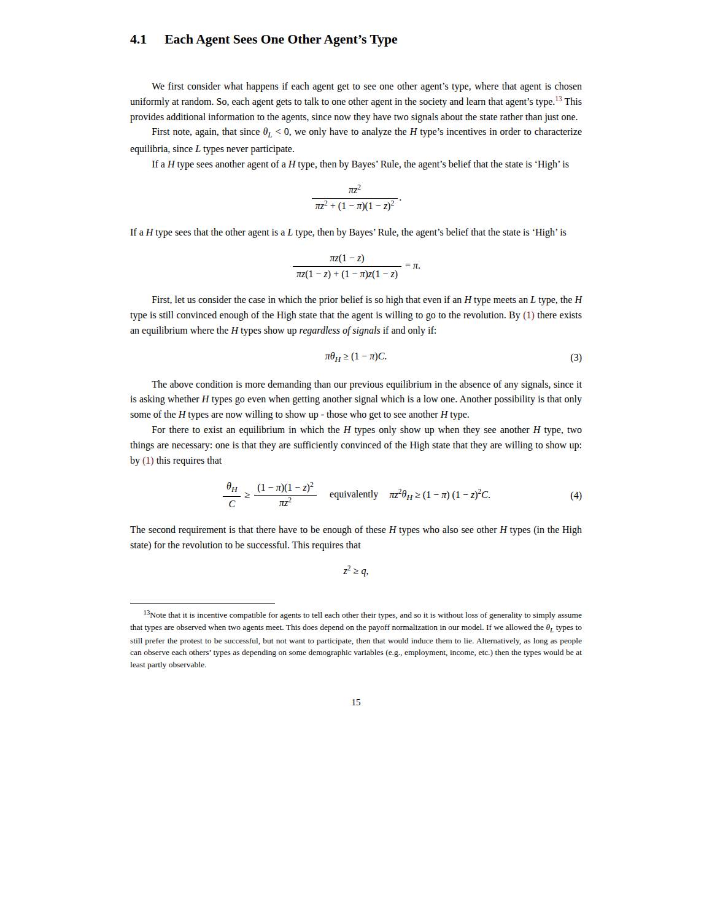4.1 Each Agent Sees One Other Agent’s Type
We first consider what happens if each agent get to see one other agent’s type, where that agent is chosen uniformly at random. So, each agent gets to talk to one other agent in the society and learn that agent’s type.13 This provides additional information to the agents, since now they have two signals about the state rather than just one.
First note, again, that since θL < 0, we only have to analyze the H type’s incentives in order to characterize equilibria, since L types never participate.
If a H type sees another agent of a H type, then by Bayes’ Rule, the agent’s belief that the state is ‘High’ is
πz2 πz2 + (1 − π)(1 − z)2.
If a H type sees that the other agent is a L type, then by Bayes’ Rule, the agent’s belief that the state is ‘High’ is
πz(1 − z) πz(1 − z) + (1 − π)z(1 − z) = π.
First, let us consider the case in which the prior belief is so high that even if an H type meets an L type, the H type is still convinced enough of the High state that the agent is willing to go to the revolution. By (1) there exists an equilibrium where the H types show up regardless of signals if and only if:
πθH ≥ (1 − π)C. (3)
The above condition is more demanding than our previous equilibrium in the absence of any signals, since it is asking whether H types go even when getting another signal which is a low one. Another possibility is that only some of the H types are now willing to show up - those who get to see another H type.
For there to exist an equilibrium in which the H types only show up when they see another H type, two things are necessary: one is that they are sufficiently convinced of the High state that they are willing to show up: by (1) this requires that
θH C ≥ (1 − π)(1 − z)2 πz2 equivalently πz2θH ≥ (1 − π) (1 − z)2C. (4)
The second requirement is that there have to be enough of these H types who also see other H types (in the High state) for the revolution to be successful. This requires that
z2 ≥ q,
13Note that it is incentive compatible for agents to tell each other their types, and so it is without loss of generality to simply assume that types are observed when two agents meet. This does depend on the payoff normalization in our model. If we allowed the θL types to still prefer the protest to be successful, but not want to participate, then that would induce them to lie. Alternatively, as long as people can observe each others’ types as depending on some demographic variables (e.g., employment, income, etc.) then the types would be at least partly observable.
15